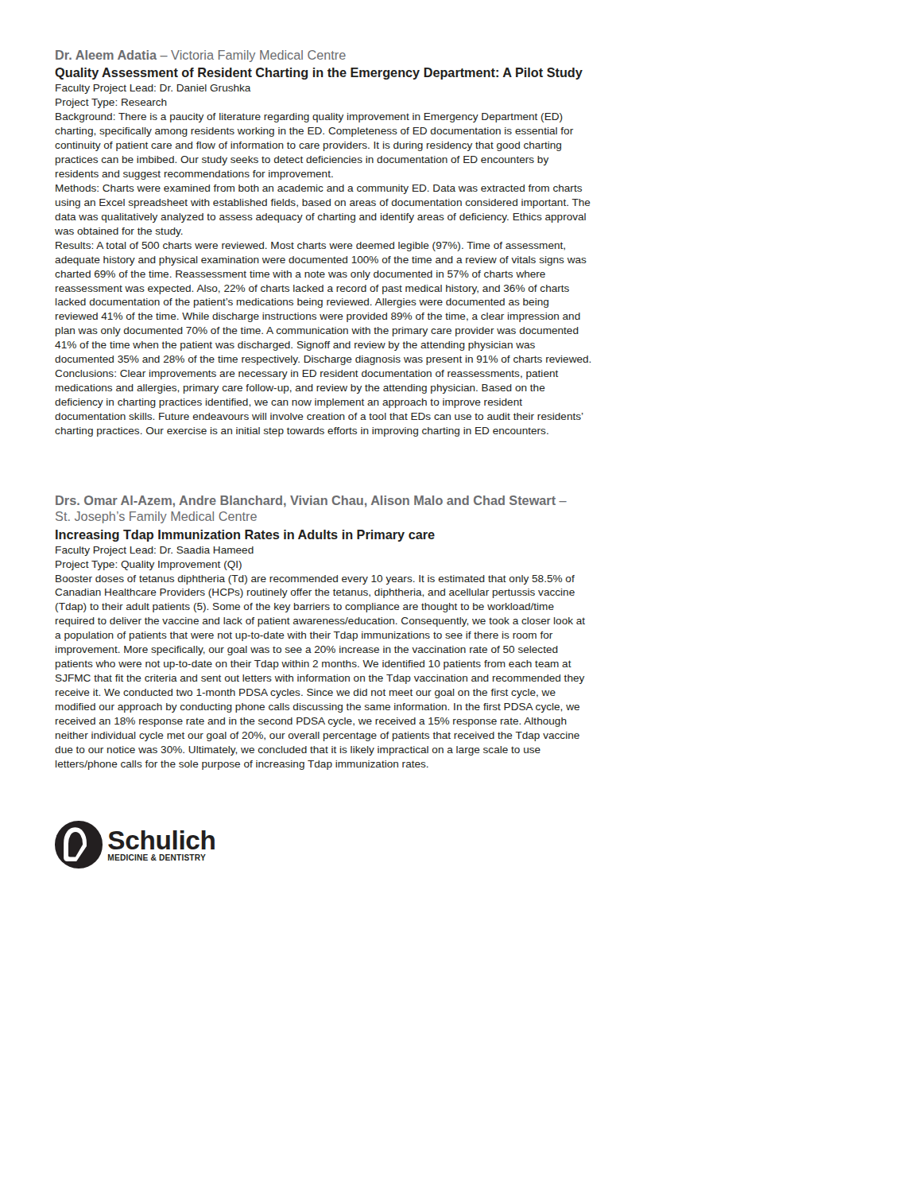Dr. Aleem Adatia – Victoria Family Medical Centre
Quality Assessment of Resident Charting in the Emergency Department: A Pilot Study
Faculty Project Lead: Dr. Daniel Grushka
Project Type: Research
Background: There is a paucity of literature regarding quality improvement in Emergency Department (ED) charting, specifically among residents working in the ED. Completeness of ED documentation is essential for continuity of patient care and flow of information to care providers. It is during residency that good charting practices can be imbibed. Our study seeks to detect deficiencies in documentation of ED encounters by residents and suggest recommendations for improvement.
Methods: Charts were examined from both an academic and a community ED. Data was extracted from charts using an Excel spreadsheet with established fields, based on areas of documentation considered important. The data was qualitatively analyzed to assess adequacy of charting and identify areas of deficiency. Ethics approval was obtained for the study.
Results: A total of 500 charts were reviewed. Most charts were deemed legible (97%). Time of assessment, adequate history and physical examination were documented 100% of the time and a review of vitals signs was charted 69% of the time. Reassessment time with a note was only documented in 57% of charts where reassessment was expected. Also, 22% of charts lacked a record of past medical history, and 36% of charts lacked documentation of the patient’s medications being reviewed. Allergies were documented as being reviewed 41% of the time. While discharge instructions were provided 89% of the time, a clear impression and plan was only documented 70% of the time. A communication with the primary care provider was documented 41% of the time when the patient was discharged. Signoff and review by the attending physician was documented 35% and 28% of the time respectively. Discharge diagnosis was present in 91% of charts reviewed.
Conclusions: Clear improvements are necessary in ED resident documentation of reassessments, patient medications and allergies, primary care follow-up, and review by the attending physician. Based on the deficiency in charting practices identified, we can now implement an approach to improve resident documentation skills. Future endeavours will involve creation of a tool that EDs can use to audit their residents’ charting practices. Our exercise is an initial step towards efforts in improving charting in ED encounters.
Drs. Omar Al-Azem, Andre Blanchard, Vivian Chau, Alison Malo and Chad Stewart –
St. Joseph’s Family Medical Centre
Increasing Tdap Immunization Rates in Adults in Primary care
Faculty Project Lead: Dr. Saadia Hameed
Project Type: Quality Improvement (QI)
Booster doses of tetanus diphtheria (Td) are recommended every 10 years. It is estimated that only 58.5% of Canadian Healthcare Providers (HCPs) routinely offer the tetanus, diphtheria, and acellular pertussis vaccine (Tdap) to their adult patients (5). Some of the key barriers to compliance are thought to be workload/time required to deliver the vaccine and lack of patient awareness/education. Consequently, we took a closer look at a population of patients that were not up-to-date with their Tdap immunizations to see if there is room for improvement. More specifically, our goal was to see a 20% increase in the vaccination rate of 50 selected patients who were not up-to-date on their Tdap within 2 months. We identified 10 patients from each team at SJFMC that fit the criteria and sent out letters with information on the Tdap vaccination and recommended they receive it. We conducted two 1-month PDSA cycles. Since we did not meet our goal on the first cycle, we modified our approach by conducting phone calls discussing the same information. In the first PDSA cycle, we received an 18% response rate and in the second PDSA cycle, we received a 15% response rate. Although neither individual cycle met our goal of 20%, our overall percentage of patients that received the Tdap vaccine due to our notice was 30%. Ultimately, we concluded that it is likely impractical on a large scale to use letters/phone calls for the sole purpose of increasing Tdap immunization rates.
Schulich MEDICINE & DENTISTRY